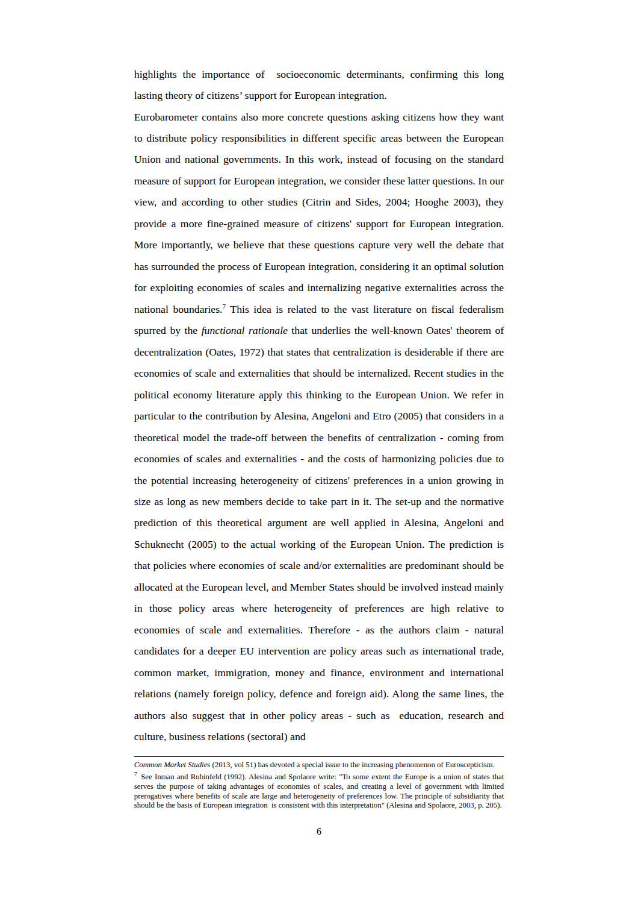highlights the importance of socioeconomic determinants, confirming this long lasting theory of citizens’ support for European integration.
Eurobarometer contains also more concrete questions asking citizens how they want to distribute policy responsibilities in different specific areas between the European Union and national governments. In this work, instead of focusing on the standard measure of support for European integration, we consider these latter questions. In our view, and according to other studies (Citrin and Sides, 2004; Hooghe 2003), they provide a more fine-grained measure of citizens' support for European integration. More importantly, we believe that these questions capture very well the debate that has surrounded the process of European integration, considering it an optimal solution for exploiting economies of scales and internalizing negative externalities across the national boundaries.7 This idea is related to the vast literature on fiscal federalism spurred by the functional rationale that underlies the well-known Oates' theorem of decentralization (Oates, 1972) that states that centralization is desiderable if there are economies of scale and externalities that should be internalized. Recent studies in the political economy literature apply this thinking to the European Union. We refer in particular to the contribution by Alesina, Angeloni and Etro (2005) that considers in a theoretical model the trade-off between the benefits of centralization - coming from economies of scales and externalities - and the costs of harmonizing policies due to the potential increasing heterogeneity of citizens' preferences in a union growing in size as long as new members decide to take part in it. The set-up and the normative prediction of this theoretical argument are well applied in Alesina, Angeloni and Schuknecht (2005) to the actual working of the European Union. The prediction is that policies where economies of scale and/or externalities are predominant should be allocated at the European level, and Member States should be involved instead mainly in those policy areas where heterogeneity of preferences are high relative to economies of scale and externalities. Therefore - as the authors claim - natural candidates for a deeper EU intervention are policy areas such as international trade, common market, immigration, money and finance, environment and international relations (namely foreign policy, defence and foreign aid). Along the same lines, the authors also suggest that in other policy areas - such as education, research and culture, business relations (sectoral) and
Common Market Studies (2013, vol 51) has devoted a special issue to the increasing phenomenon of Euroscepticism.
7 See Inman and Rubinfeld (1992). Alesina and Spolaore write: "To some extent the Europe is a union of states that serves the purpose of taking advantages of economies of scales, and creating a level of government with limited prerogatives where benefits of scale are large and heterogeneity of preferences low. The principle of subsidiarity that should be the basis of European integration is consistent with this interpretation" (Alesina and Spolaore, 2003, p. 205).
6